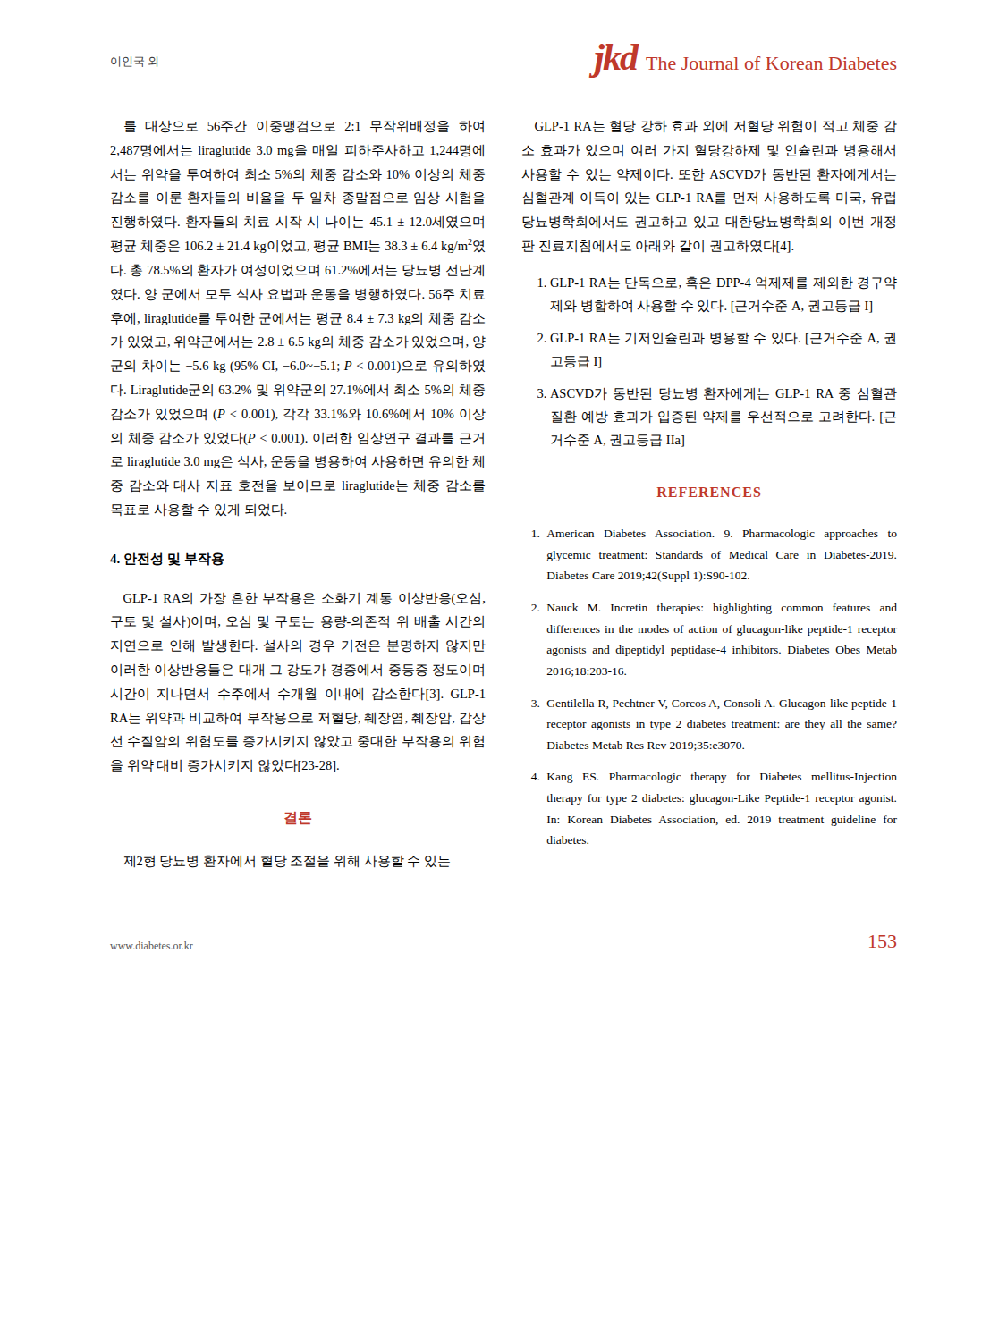이인국 외
jkd The Journal of Korean Diabetes
를 대상으로 56주간 이중맹검으로 2:1 무작위배정을 하여 2,487명에서는 liraglutide 3.0 mg을 매일 피하주사하고 1,244명에서는 위약을 투여하여 최소 5%의 체중 감소와 10% 이상의 체중 감소를 이룬 환자들의 비율을 두 일차 종말점으로 임상 시험을 진행하였다. 환자들의 치료 시작 시 나이는 45.1 ± 12.0세였으며 평균 체중은 106.2 ± 21.4 kg이었고, 평균 BMI는 38.3 ± 6.4 kg/m2였다. 총 78.5%의 환자가 여성이었으며 61.2%에서는 당뇨병 전단계였다. 양 군에서 모두 식사 요법과 운동을 병행하였다. 56주 치료 후에, liraglutide를 투여한 군에서는 평균 8.4 ± 7.3 kg의 체중 감소가 있었고, 위약군에서는 2.8 ± 6.5 kg의 체중 감소가 있었으며, 양 군의 차이는 −5.6 kg (95% CI, −6.0~−5.1; P < 0.001)으로 유의하였다. Liraglutide군의 63.2% 및 위약군의 27.1%에서 최소 5%의 체중 감소가 있었으며 (P < 0.001), 각각 33.1%와 10.6%에서 10% 이상의 체중 감소가 있었다(P < 0.001). 이러한 임상연구 결과를 근거로 liraglutide 3.0 mg은 식사, 운동을 병용하여 사용하면 유의한 체중 감소와 대사 지표 호전을 보이므로 liraglutide는 체중 감소를 목표로 사용할 수 있게 되었다.
4. 안전성 및 부작용
GLP-1 RA의 가장 흔한 부작용은 소화기 계통 이상반응(오심, 구토 및 설사)이며, 오심 및 구토는 용량-의존적 위 배출 시간의 지연으로 인해 발생한다. 설사의 경우 기전은 분명하지 않지만 이러한 이상반응들은 대개 그 강도가 경증에서 중등증 정도이며 시간이 지나면서 수주에서 수개월 이내에 감소한다[3]. GLP-1 RA는 위약과 비교하여 부작용으로 저혈당, 췌장염, 췌장암, 갑상선 수질암의 위험도를 증가시키지 않았고 중대한 부작용의 위험을 위약 대비 증가시키지 않았다[23-28].
결론
제2형 당뇨병 환자에서 혈당 조절을 위해 사용할 수 있는
GLP-1 RA는 혈당 강하 효과 외에 저혈당 위험이 적고 체중 감소 효과가 있으며 여러 가지 혈당강하제 및 인슐린과 병용해서 사용할 수 있는 약제이다. 또한 ASCVD가 동반된 환자에게서는 심혈관계 이득이 있는 GLP-1 RA를 먼저 사용하도록 미국, 유럽 당뇨병학회에서도 권고하고 있고 대한당뇨병학회의 이번 개정판 진료지침에서도 아래와 같이 권고하였다[4].
GLP-1 RA는 단독으로, 혹은 DPP-4 억제제를 제외한 경구약제와 병합하여 사용할 수 있다. [근거수준 A, 권고등급 I]
GLP-1 RA는 기저인슐린과 병용할 수 있다. [근거수준 A, 권고등급 I]
ASCVD가 동반된 당뇨병 환자에게는 GLP-1 RA 중 심혈관질환 예방 효과가 입증된 약제를 우선적으로 고려한다. [근거수준 A, 권고등급 IIa]
REFERENCES
American Diabetes Association. 9. Pharmacologic approaches to glycemic treatment: Standards of Medical Care in Diabetes-2019. Diabetes Care 2019;42(Suppl 1):S90-102.
Nauck M. Incretin therapies: highlighting common features and differences in the modes of action of glucagon-like peptide-1 receptor agonists and dipeptidyl peptidase-4 inhibitors. Diabetes Obes Metab 2016;18:203-16.
Gentilella R, Pechtner V, Corcos A, Consoli A. Glucagon-like peptide-1 receptor agonists in type 2 diabetes treatment: are they all the same? Diabetes Metab Res Rev 2019;35:e3070.
Kang ES. Pharmacologic therapy for Diabetes mellitus-Injection therapy for type 2 diabetes: glucagon-Like Peptide-1 receptor agonist. In: Korean Diabetes Association, ed. 2019 treatment guideline for diabetes.
www.diabetes.or.kr
153